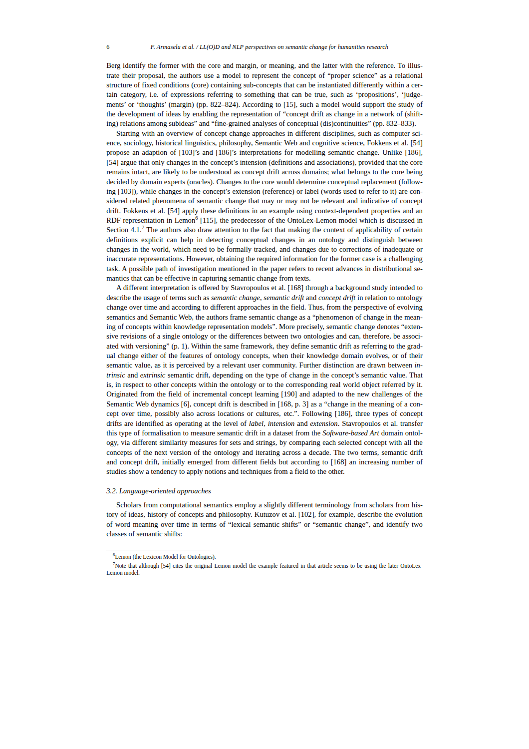6 F. Armaselu et al. / LL(O)D and NLP perspectives on semantic change for humanities research
Berg identify the former with the core and margin, or meaning, and the latter with the reference. To illustrate their proposal, the authors use a model to represent the concept of “proper science” as a relational structure of fixed conditions (core) containing sub-concepts that can be instantiated differently within a certain category, i.e. of expressions referring to something that can be true, such as ‘propositions’, ‘judgements’ or ‘thoughts’ (margin) (pp. 822–824). According to [15], such a model would support the study of the development of ideas by enabling the representation of “concept drift as change in a network of (shifting) relations among subideas” and “fine-grained analyses of conceptual (dis)continuities” (pp. 832–833).
Starting with an overview of concept change approaches in different disciplines, such as computer science, sociology, historical linguistics, philosophy, Semantic Web and cognitive science, Fokkens et al. [54] propose an adaption of [103]’s and [186]’s interpretations for modelling semantic change. Unlike [186], [54] argue that only changes in the concept’s intension (definitions and associations), provided that the core remains intact, are likely to be understood as concept drift across domains; what belongs to the core being decided by domain experts (oracles). Changes to the core would determine conceptual replacement (following [103]), while changes in the concept’s extension (reference) or label (words used to refer to it) are considered related phenomena of semantic change that may or may not be relevant and indicative of concept drift. Fokkens et al. [54] apply these definitions in an example using context-dependent properties and an RDF representation in Lemon6 [115], the predecessor of the OntoLex-Lemon model which is discussed in Section 4.1.7 The authors also draw attention to the fact that making the context of applicability of certain definitions explicit can help in detecting conceptual changes in an ontology and distinguish between changes in the world, which need to be formally tracked, and changes due to corrections of inadequate or inaccurate representations. However, obtaining the required information for the former case is a challenging task. A possible path of investigation mentioned in the paper refers to recent advances in distributional semantics that can be effective in capturing semantic change from texts.
A different interpretation is offered by Stavropoulos et al. [168] through a background study intended to describe the usage of terms such as semantic change, semantic drift and concept drift in relation to ontology change over time and according to different approaches in the field. Thus, from the perspective of evolving semantics and Semantic Web, the authors frame semantic change as a “phenomenon of change in the meaning of concepts within knowledge representation models”. More precisely, semantic change denotes “extensive revisions of a single ontology or the differences between two ontologies and can, therefore, be associated with versioning” (p. 1). Within the same framework, they define semantic drift as referring to the gradual change either of the features of ontology concepts, when their knowledge domain evolves, or of their semantic value, as it is perceived by a relevant user community. Further distinction are drawn between intrinsic and extrinsic semantic drift, depending on the type of change in the concept’s semantic value. That is, in respect to other concepts within the ontology or to the corresponding real world object referred by it. Originated from the field of incremental concept learning [190] and adapted to the new challenges of the Semantic Web dynamics [6], concept drift is described in [168, p. 3] as a “change in the meaning of a concept over time, possibly also across locations or cultures, etc.”. Following [186], three types of concept drifts are identified as operating at the level of label, intension and extension. Stavropoulos et al. transfer this type of formalisation to measure semantic drift in a dataset from the Software-based Art domain ontology, via different similarity measures for sets and strings, by comparing each selected concept with all the concepts of the next version of the ontology and iterating across a decade. The two terms, semantic drift and concept drift, initially emerged from different fields but according to [168] an increasing number of studies show a tendency to apply notions and techniques from a field to the other.
3.2. Language-oriented approaches
Scholars from computational semantics employ a slightly different terminology from scholars from history of ideas, history of concepts and philosophy. Kutuzov et al. [102], for example, describe the evolution of word meaning over time in terms of “lexical semantic shifts” or “semantic change”, and identify two classes of semantic shifts:
6Lemon (the Lexicon Model for Ontologies).
7Note that although [54] cites the original Lemon model the example featured in that article seems to be using the later OntoLex-Lemon model.